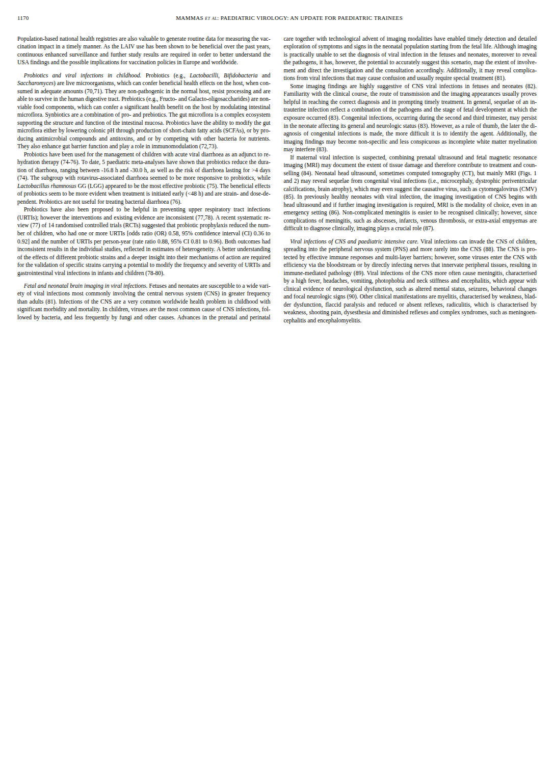1170 MAMMAS et al: PAEDIATRIC VIROLOGY: AN UPDATE FOR PAEDIATRIC TRAINEES
Population-based national health registries are also valuable to generate routine data for measuring the vaccination impact in a timely manner. As the LAIV use has been shown to be beneficial over the past years, continuous enhanced surveillance and further study results are required in order to better understand the USA findings and the possible implications for vaccination policies in Europe and worldwide.
Probiotics and viral infections in childhood. Probiotics (e.g., Lactobacilli, Bifidobacteria and Saccharomyces) are live microorganisms, which can confer beneficial health effects on the host, when consumed in adequate amounts (70,71). They are non-pathogenic in the normal host, resist processing and are able to survive in the human digestive tract. Prebiotics (e.g., Fructo- and Galacto-oligosaccharides) are non-viable food components, which can confer a significant health benefit on the host by modulating intestinal microflora. Synbiotics are a combination of pro- and prebiotics. The gut microflora is a complex ecosystem supporting the structure and function of the intestinal mucosa. Probiotics have the ability to modify the gut microflora either by lowering colonic pH through production of short-chain fatty acids (SCFAs), or by producing antimicrobial compounds and antitoxins, and or by competing with other bacteria for nutrients. They also enhance gut barrier function and play a role in immunomodulation (72,73).
Probiotics have been used for the management of children with acute viral diarrhoea as an adjunct to rehydration therapy (74-76). To date, 5 paediatric meta-analyses have shown that probiotics reduce the duration of diarrhoea, ranging between -16.8 h and -30.0 h, as well as the risk of diarrhoea lasting for >4 days (74). The subgroup with rotavirus-associated diarrhoea seemed to be more responsive to probiotics, while Lactobacillus rhamnosus GG (LGG) appeared to be the most effective probiotic (75). The beneficial effects of probiotics seem to be more evident when treatment is initiated early (<48 h) and are strain- and dose-dependent. Probiotics are not useful for treating bacterial diarrhoea (76).
Probiotics have also been proposed to be helpful in preventing upper respiratory tract infections (URTIs); however the interventions and existing evidence are inconsistent (77,78). A recent systematic review (77) of 14 randomised controlled trials (RCTs) suggested that probiotic prophylaxis reduced the number of children, who had one or more URTIs [odds ratio (OR) 0.58, 95% confidence interval (CI) 0.36 to 0.92] and the number of URTIs per person-year (rate ratio 0.88, 95% CI 0.81 to 0.96). Both outcomes had inconsistent results in the individual studies, reflected in estimates of heterogeneity. A better understanding of the effects of different probiotic strains and a deeper insight into their mechanisms of action are required for the validation of specific strains carrying a potential to modify the frequency and severity of URTIs and gastrointestinal viral infections in infants and children (78-80).
Fetal and neonatal brain imaging in viral infections. Fetuses and neonates are susceptible to a wide variety of viral infections most commonly involving the central nervous system (CNS) in greater frequency than adults (81). Infections of the CNS are a very common worldwide health problem in childhood with significant morbidity and mortality. In children, viruses are the most common cause of CNS infections, followed by bacteria, and less frequently by fungi and other causes. Advances in the prenatal and perinatal care together with technological advent of imaging modalities have enabled timely detection and detailed exploration of symptoms and signs in the neonatal population starting from the fetal life. Although imaging is practically unable to set the diagnosis of viral infection in the fetuses and neonates, moreover to reveal the pathogens, it has, however, the potential to accurately suggest this scenario, map the extent of involvement and direct the investigation and the consultation accordingly. Additionally, it may reveal complications from viral infections that may cause confusion and usually require special treatment (81).
Some imaging findings are highly suggestive of CNS viral infections in fetuses and neonates (82). Familiarity with the clinical course, the route of transmission and the imaging appearances usually proves helpful in reaching the correct diagnosis and in prompting timely treatment. In general, sequelae of an intrauterine infection reflect a combination of the pathogens and the stage of fetal development at which the exposure occurred (83). Congenital infections, occurring during the second and third trimester, may persist in the neonate affecting its general and neurologic status (83). However, as a rule of thumb, the later the diagnosis of congenital infections is made, the more difficult it is to identify the agent. Additionally, the imaging findings may become non-specific and less conspicuous as incomplete white matter myelination may interfere (83).
If maternal viral infection is suspected, combining prenatal ultrasound and fetal magnetic resonance imaging (MRI) may document the extent of tissue damage and therefore contribute to treatment and counselling (84). Neonatal head ultrasound, sometimes computed tomography (CT), but mainly MRI (Figs. 1 and 2) may reveal sequelae from congenital viral infections (i.e., microcephaly, dystrophic periventricular calcifications, brain atrophy), which may even suggest the causative virus, such as cytomegalovirus (CMV) (85). In previously healthy neonates with viral infection, the imaging investigation of CNS begins with head ultrasound and if further imaging investigation is required, MRI is the modality of choice, even in an emergency setting (86). Non-complicated meningitis is easier to be recognised clinically; however, since complications of meningitis, such as abscesses, infarcts, venous thrombosis, or extra-axial empyemas are difficult to diagnose clinically, imaging plays a crucial role (87).
Viral infections of CNS and paediatric intensive care. Viral infections can invade the CNS of children, spreading into the peripheral nervous system (PNS) and more rarely into the CNS (88). The CNS is protected by effective immune responses and multi-layer barriers; however, some viruses enter the CNS with efficiency via the bloodstream or by directly infecting nerves that innervate peripheral tissues, resulting in immune-mediated pathology (89). Viral infections of the CNS more often cause meningitis, characterised by a high fever, headaches, vomiting, photophobia and neck stiffness and encephalitis, which appear with clinical evidence of neurological dysfunction, such as altered mental status, seizures, behavioral changes and focal neurologic signs (90). Other clinical manifestations are myelitis, characterised by weakness, bladder dysfunction, flaccid paralysis and reduced or absent reflexes, radiculitis, which is characterised by weakness, shooting pain, dysesthesia and diminished reflexes and complex syndromes, such as meningoencephalitis and encephalomyelitis.